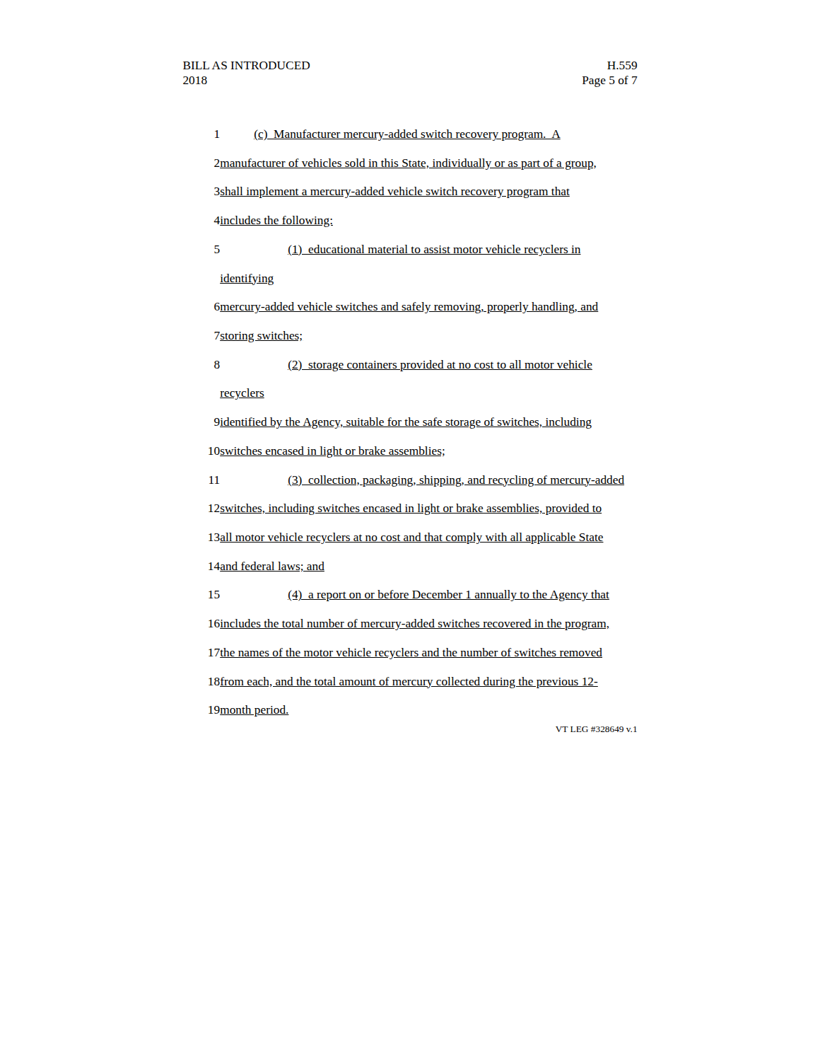BILL AS INTRODUCED 2018
H.559 Page 5 of 7
| 1 | (c) Manufacturer mercury-added switch recovery program. A |
| 2 | manufacturer of vehicles sold in this State, individually or as part of a group, |
| 3 | shall implement a mercury-added vehicle switch recovery program that |
| 4 | includes the following: |
| 5 | (1) educational material to assist motor vehicle recyclers in identifying |
| 6 | mercury-added vehicle switches and safely removing, properly handling, and |
| 7 | storing switches; |
| 8 | (2) storage containers provided at no cost to all motor vehicle recyclers |
| 9 | identified by the Agency, suitable for the safe storage of switches, including |
| 10 | switches encased in light or brake assemblies; |
| 11 | (3) collection, packaging, shipping, and recycling of mercury-added |
| 12 | switches, including switches encased in light or brake assemblies, provided to |
| 13 | all motor vehicle recyclers at no cost and that comply with all applicable State |
| 14 | and federal laws; and |
| 15 | (4) a report on or before December 1 annually to the Agency that |
| 16 | includes the total number of mercury-added switches recovered in the program, |
| 17 | the names of the motor vehicle recyclers and the number of switches removed |
| 18 | from each, and the total amount of mercury collected during the previous 12- |
| 19 | month period. |
VT LEG #328649 v.1